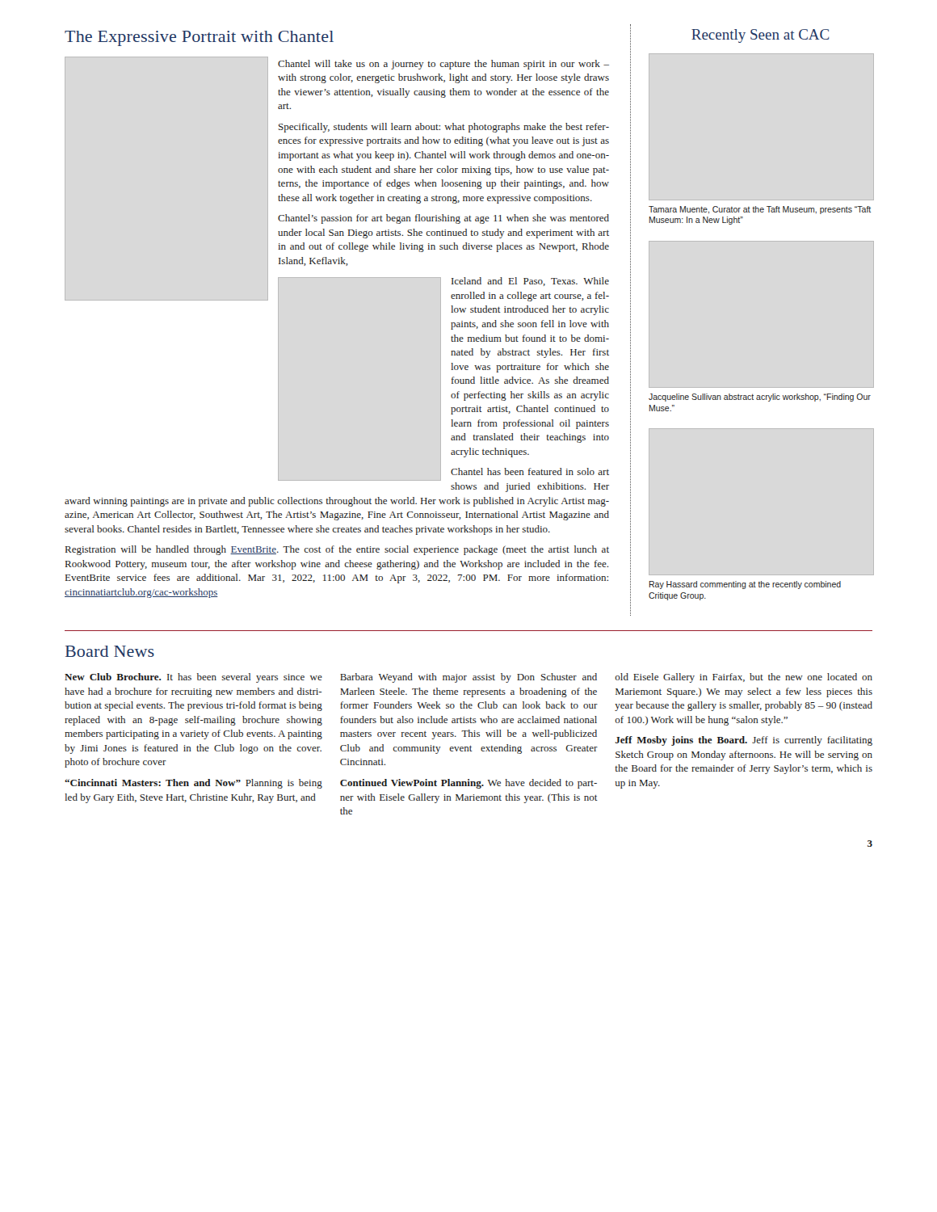The Expressive Portrait with Chantel
Chantel will take us on a journey to capture the human spirit in our work – with strong color, energetic brushwork, light and story. Her loose style draws the viewer’s attention, visually causing them to wonder at the essence of the art.
Specifically, students will learn about: what photographs make the best references for expressive portraits and how to editing (what you leave out is just as important as what you keep in). Chantel will work through demos and one-on-one with each student and share her color mixing tips, how to use value patterns, the importance of edges when loosening up their paintings, and. how these all work together in creating a strong, more expressive compositions.
Chantel’s passion for art began flourishing at age 11 when she was mentored under local San Diego artists. She continued to study and experiment with art in and out of college while living in such diverse places as Newport, Rhode Island, Keflavik,
Iceland and El Paso, Texas. While enrolled in a college art course, a fellow student introduced her to acrylic paints, and she soon fell in love with the medium but found it to be dominated by abstract styles. Her first love was portraiture for which she found little advice. As she dreamed of perfecting her skills as an acrylic portrait artist, Chantel continued to learn from professional oil painters and translated their teachings into acrylic techniques.
Chantel has been featured in solo art shows and juried exhibitions. Her award winning paintings are in private and public collections throughout the world. Her work is published in Acrylic Artist magazine, American Art Collector, Southwest Art, The Artist’s Magazine, Fine Art Connoisseur, International Artist Magazine and several books. Chantel resides in Bartlett, Tennessee where she creates and teaches private workshops in her studio.
Registration will be handled through EventBrite. The cost of the entire social experience package (meet the artist lunch at Rookwood Pottery, museum tour, the after workshop wine and cheese gathering) and the Workshop are included in the fee. EventBrite service fees are additional. Mar 31, 2022, 11:00 AM to Apr 3, 2022, 7:00 PM. For more information: cincinnatiartclub.org/cac-workshops
Recently Seen at CAC
Tamara Muente, Curator at the Taft Museum, presents “Taft Museum: In a New Light”
Jacqueline Sullivan abstract acrylic workshop, “Finding Our Muse.”
Ray Hassard commenting at the recently combined Critique Group.
Board News
New Club Brochure. It has been several years since we have had a brochure for recruiting new members and distribution at special events. The previous tri-fold format is being replaced with an 8-page self-mailing brochure showing members participating in a variety of Club events. A painting by Jimi Jones is featured in the Club logo on the cover. photo of brochure cover
“Cincinnati Masters: Then and Now” Planning is being led by Gary Eith, Steve Hart, Christine Kuhr, Ray Burt, and
Barbara Weyand with major assist by Don Schuster and Marleen Steele. The theme represents a broadening of the former Founders Week so the Club can look back to our founders but also include artists who are acclaimed national masters over recent years. This will be a well-publicized Club and community event extending across Greater Cincinnati.
Continued ViewPoint Planning. We have decided to partner with Eisele Gallery in Mariemont this year. (This is not the
old Eisele Gallery in Fairfax, but the new one located on Mariemont Square.) We may select a few less pieces this year because the gallery is smaller, probably 85 – 90 (instead of 100.) Work will be hung “salon style.”
Jeff Mosby joins the Board. Jeff is currently facilitating Sketch Group on Monday afternoons. He will be serving on the Board for the remainder of Jerry Saylor’s term, which is up in May.
3